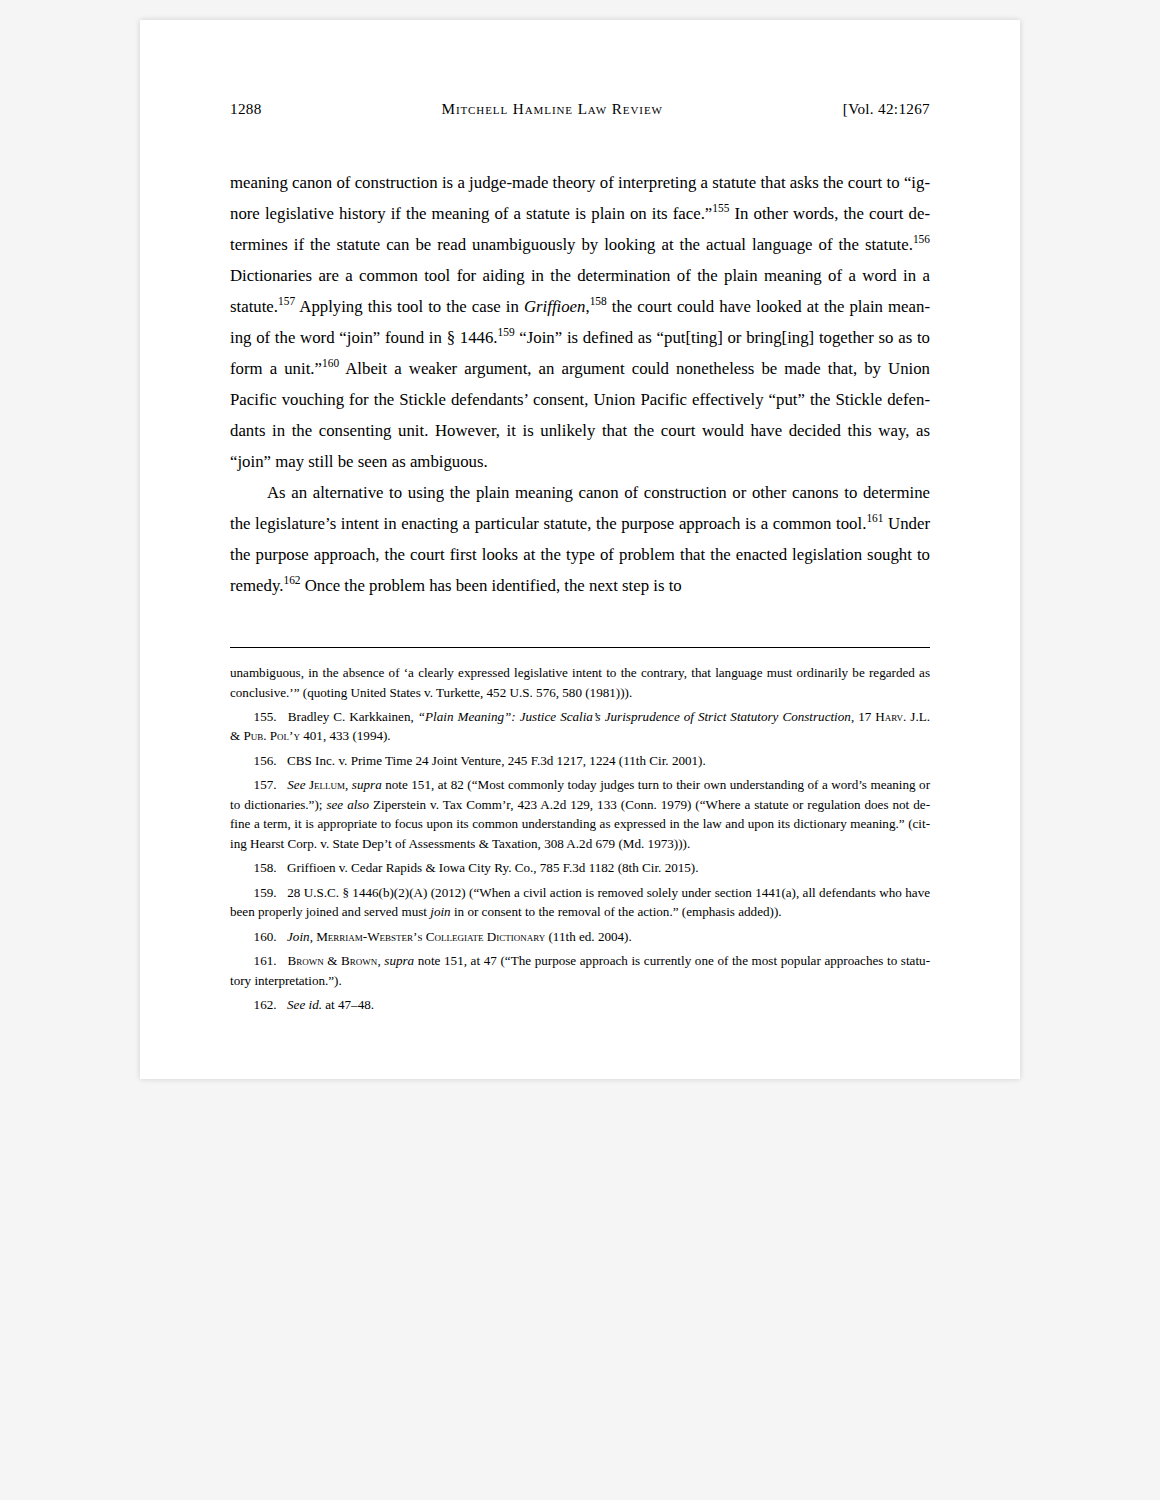1288 Mitchell Hamline Law Review [Vol. 42:1267
meaning canon of construction is a judge-made theory of interpreting a statute that asks the court to “ignore legislative history if the meaning of a statute is plain on its face.”155 In other words, the court determines if the statute can be read unambiguously by looking at the actual language of the statute.156 Dictionaries are a common tool for aiding in the determination of the plain meaning of a word in a statute.157 Applying this tool to the case in Griffioen,158 the court could have looked at the plain meaning of the word “join” found in § 1446.159 “Join” is defined as “put[ting] or bring[ing] together so as to form a unit.”160 Albeit a weaker argument, an argument could nonetheless be made that, by Union Pacific vouching for the Stickle defendants’ consent, Union Pacific effectively “put” the Stickle defendants in the consenting unit. However, it is unlikely that the court would have decided this way, as “join” may still be seen as ambiguous.
As an alternative to using the plain meaning canon of construction or other canons to determine the legislature’s intent in enacting a particular statute, the purpose approach is a common tool.161 Under the purpose approach, the court first looks at the type of problem that the enacted legislation sought to remedy.162 Once the problem has been identified, the next step is to
unambiguous, in the absence of ‘a clearly expressed legislative intent to the contrary, that language must ordinarily be regarded as conclusive.’” (quoting United States v. Turkette, 452 U.S. 576, 580 (1981))).
155. Bradley C. Karkkainen, “Plain Meaning”: Justice Scalia’s Jurisprudence of Strict Statutory Construction, 17 Harv. J.L. & Pub. Pol’y 401, 433 (1994).
156. CBS Inc. v. Prime Time 24 Joint Venture, 245 F.3d 1217, 1224 (11th Cir. 2001).
157. See Jellum, supra note 151, at 82 (“Most commonly today judges turn to their own understanding of a word’s meaning or to dictionaries.”); see also Ziperstein v. Tax Comm’r, 423 A.2d 129, 133 (Conn. 1979) (“Where a statute or regulation does not define a term, it is appropriate to focus upon its common understanding as expressed in the law and upon its dictionary meaning.” (citing Hearst Corp. v. State Dep’t of Assessments & Taxation, 308 A.2d 679 (Md. 1973))).
158. Griffioen v. Cedar Rapids & Iowa City Ry. Co., 785 F.3d 1182 (8th Cir. 2015).
159. 28 U.S.C. § 1446(b)(2)(A) (2012) (“When a civil action is removed solely under section 1441(a), all defendants who have been properly joined and served must join in or consent to the removal of the action.” (emphasis added)).
160. Join, Merriam-Webster’s Collegiate Dictionary (11th ed. 2004).
161. Brown & Brown, supra note 151, at 47 (“The purpose approach is currently one of the most popular approaches to statutory interpretation.”).
162. See id. at 47–48.